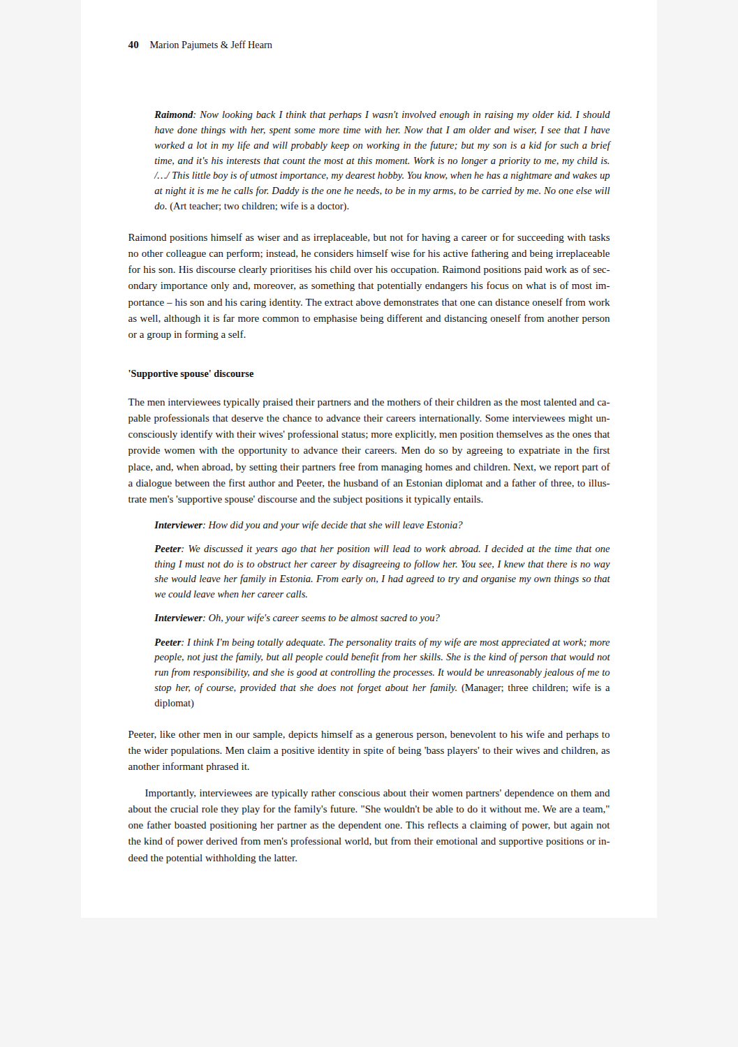40 Marion Pajumets & Jeff Hearn
Raimond: Now looking back I think that perhaps I wasn't involved enough in raising my older kid. I should have done things with her, spent some more time with her. Now that I am older and wiser, I see that I have worked a lot in my life and will probably keep on working in the future; but my son is a kid for such a brief time, and it's his interests that count the most at this moment. Work is no longer a priority to me, my child is. /…/ This little boy is of utmost importance, my dearest hobby. You know, when he has a nightmare and wakes up at night it is me he calls for. Daddy is the one he needs, to be in my arms, to be carried by me. No one else will do. (Art teacher; two children; wife is a doctor).
Raimond positions himself as wiser and as irreplaceable, but not for having a career or for succeeding with tasks no other colleague can perform; instead, he considers himself wise for his active fathering and being irreplaceable for his son. His discourse clearly prioritises his child over his occupation. Raimond positions paid work as of secondary importance only and, moreover, as something that potentially endangers his focus on what is of most importance – his son and his caring identity. The extract above demonstrates that one can distance oneself from work as well, although it is far more common to emphasise being different and distancing oneself from another person or a group in forming a self.
'Supportive spouse' discourse
The men interviewees typically praised their partners and the mothers of their children as the most talented and capable professionals that deserve the chance to advance their careers internationally. Some interviewees might unconsciously identify with their wives' professional status; more explicitly, men position themselves as the ones that provide women with the opportunity to advance their careers. Men do so by agreeing to expatriate in the first place, and, when abroad, by setting their partners free from managing homes and children. Next, we report part of a dialogue between the first author and Peeter, the husband of an Estonian diplomat and a father of three, to illustrate men's 'supportive spouse' discourse and the subject positions it typically entails.
Interviewer: How did you and your wife decide that she will leave Estonia?
Peeter: We discussed it years ago that her position will lead to work abroad. I decided at the time that one thing I must not do is to obstruct her career by disagreeing to follow her. You see, I knew that there is no way she would leave her family in Estonia. From early on, I had agreed to try and organise my own things so that we could leave when her career calls.
Interviewer: Oh, your wife's career seems to be almost sacred to you?
Peeter: I think I'm being totally adequate. The personality traits of my wife are most appreciated at work; more people, not just the family, but all people could benefit from her skills. She is the kind of person that would not run from responsibility, and she is good at controlling the processes. It would be unreasonably jealous of me to stop her, of course, provided that she does not forget about her family. (Manager; three children; wife is a diplomat)
Peeter, like other men in our sample, depicts himself as a generous person, benevolent to his wife and perhaps to the wider populations. Men claim a positive identity in spite of being 'bass players' to their wives and children, as another informant phrased it.
Importantly, interviewees are typically rather conscious about their women partners' dependence on them and about the crucial role they play for the family's future. "She wouldn't be able to do it without me. We are a team," one father boasted positioning her partner as the dependent one. This reflects a claiming of power, but again not the kind of power derived from men's professional world, but from their emotional and supportive positions or indeed the potential withholding the latter.